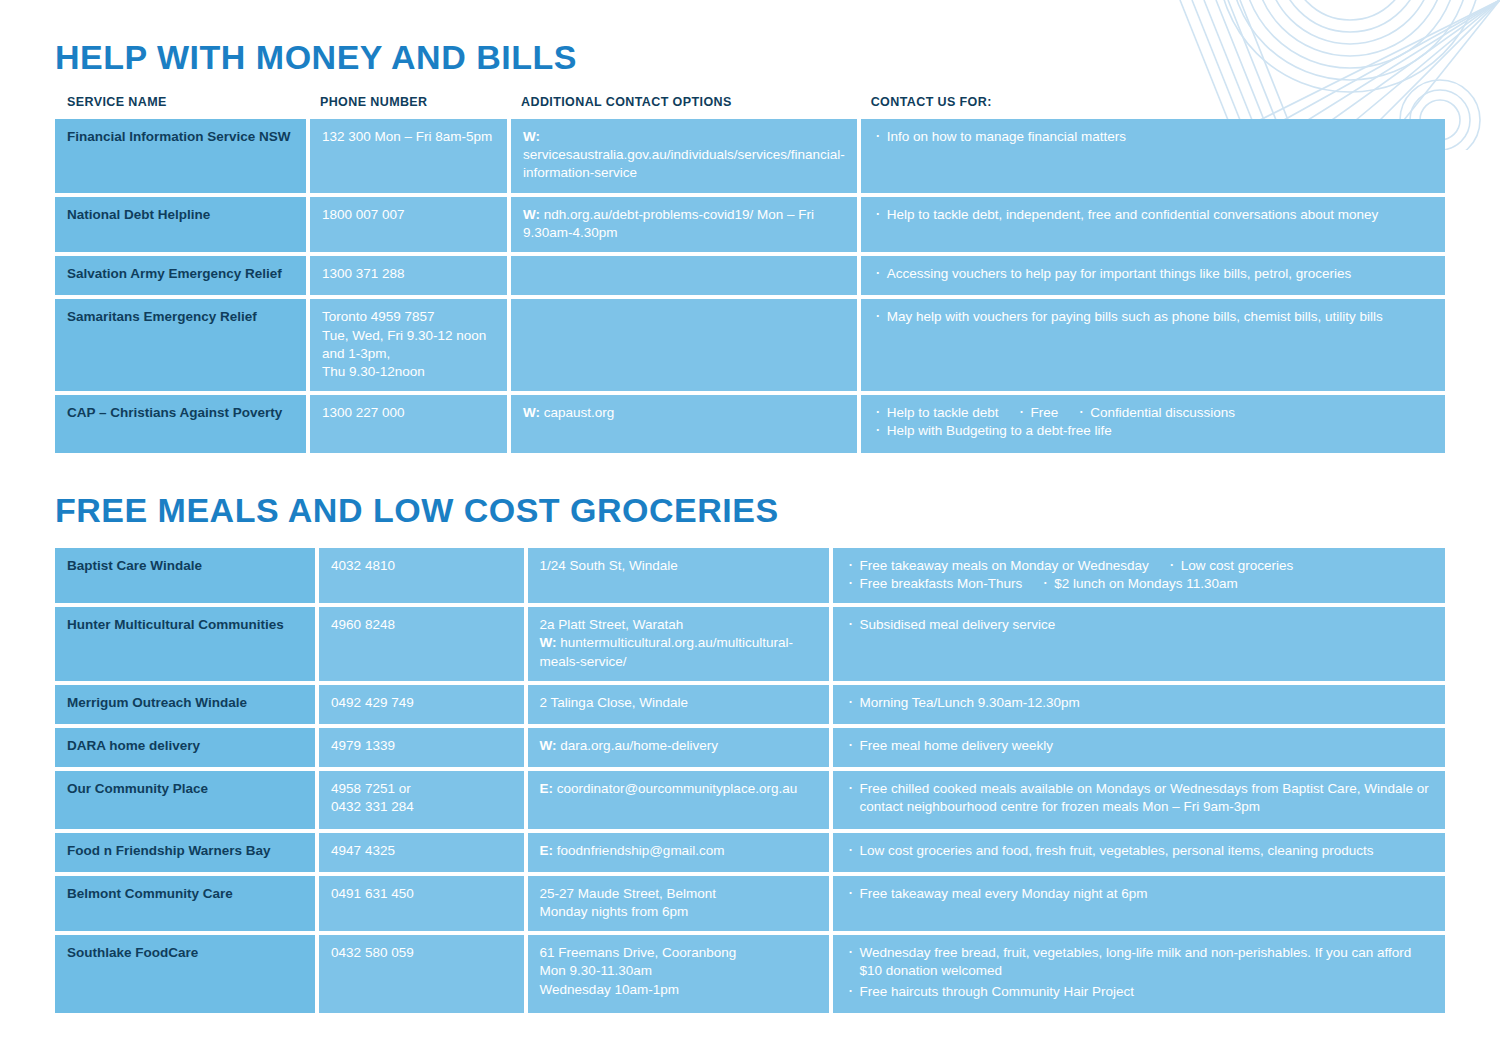Help with money and bills
| Service Name | Phone Number | Additional Contact Options | Contact Us For: |
| --- | --- | --- | --- |
| Financial Information Service NSW | 132 300 Mon – Fri 8am-5pm | W: servicesaustralia.gov.au/individuals/services/financial-information-service | Info on how to manage financial matters |
| National Debt Helpline | 1800 007 007 | W: ndh.org.au/debt-problems-covid19/ Mon – Fri 9.30am-4.30pm | Help to tackle debt, independent, free and confidential conversations about money |
| Salvation Army Emergency Relief | 1300 371 288 | | Accessing vouchers to help pay for important things like bills, petrol, groceries |
| Samaritans Emergency Relief | Toronto 4959 7857 Tue, Wed, Fri 9.30-12 noon and 1-3pm, Thu 9.30-12noon | | May help with vouchers for paying bills such as phone bills, chemist bills, utility bills |
| CAP – Christians Against Poverty | 1300 227 000 | W: capaust.org | Help to tackle debt Free Confidential discussions Help with Budgeting to a debt-free life |
Free meals and low cost groceries
| Baptist Care Windale | 4032 4810 | 1/24 South St, Windale | Free takeaway meals on Monday or Wednesday Low cost groceries Free breakfasts Mon-Thurs $2 lunch on Mondays 11.30am |
| Hunter Multicultural Communities | 4960 8248 | 2a Platt Street, Waratah W: huntermulticultural.org.au/multicultural-meals-service/ | Subsidised meal delivery service |
| Merrigum Outreach Windale | 0492 429 749 | 2 Talinga Close, Windale | Morning Tea/Lunch 9.30am-12.30pm |
| DARA home delivery | 4979 1339 | W: dara.org.au/home-delivery | Free meal home delivery weekly |
| Our Community Place | 4958 7251 or 0432 331 284 | E: coordinator@ourcommunityplace.org.au | Free chilled cooked meals available on Mondays or Wednesdays from Baptist Care, Windale or contact neighbourhood centre for frozen meals Mon – Fri 9am-3pm |
| Food n Friendship Warners Bay | 4947 4325 | E: foodnfriendship@gmail.com | Low cost groceries and food, fresh fruit, vegetables, personal items, cleaning products |
| Belmont Community Care | 0491 631 450 | 25-27 Maude Street, Belmont Monday nights from 6pm | Free takeaway meal every Monday night at 6pm |
| Southlake FoodCare | 0432 580 059 | 61 Freemans Drive, Cooranbong Mon 9.30-11.30am Wednesday 10am-1pm | Wednesday free bread, fruit, vegetables, long-life milk and non-perishables. If you can afford $10 donation welcomed Free haircuts through Community Hair Project |